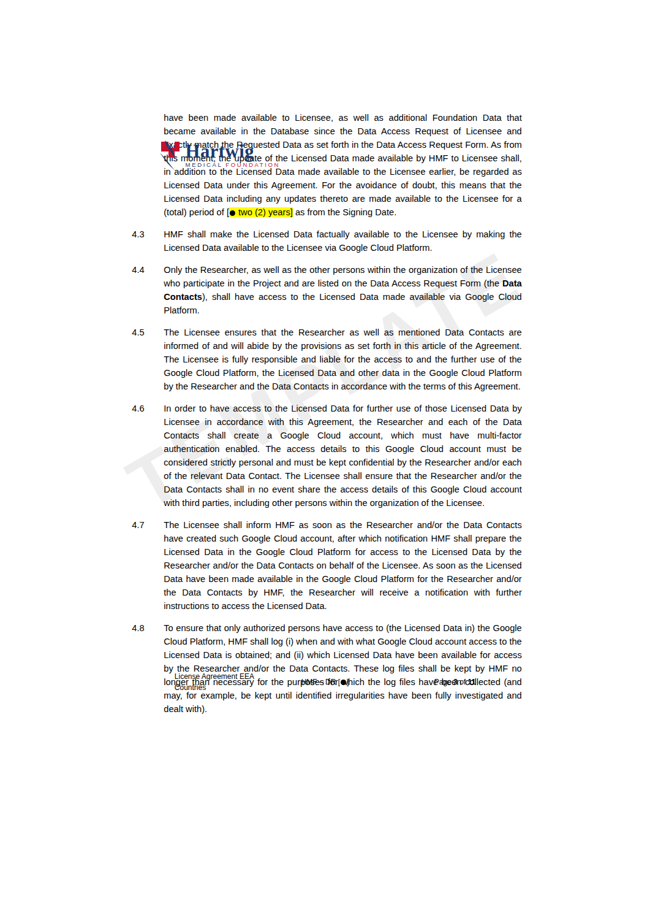TEMPLATE
Hartwig
MEDICAL FOUNDATION
have been made available to Licensee, as well as additional Foundation Data that became available in the Database since the Data Access Request of Licensee and exactly match the Requested Data as set forth in the Data Access Request Form. As from this moment, the update of the Licensed Data made available by HMF to Licensee shall, in addition to the Licensed Data made available to the Licensee earlier, be regarded as Licensed Data under this Agreement. For the avoidance of doubt, this means that the Licensed Data including any updates thereto are made available to the Licensee for a (total) period of [ two (2) years] as from the Signing Date.
4.3
HMF shall make the Licensed Data factually available to the Licensee by making the Licensed Data available to the Licensee via Google Cloud Platform.
4.4
Only the Researcher, as well as the other persons within the organization of the Licensee who participate in the Project and are listed on the Data Access Request Form (the Data Contacts), shall have access to the Licensed Data made available via Google Cloud Platform.
4.5
The Licensee ensures that the Researcher as well as mentioned Data Contacts are informed of and will abide by the provisions as set forth in this article of the Agreement. The Licensee is fully responsible and liable for the access to and the further use of the Google Cloud Platform, the Licensed Data and other data in the Google Cloud Platform by the Researcher and the Data Contacts in accordance with the terms of this Agreement.
4.6
In order to have access to the Licensed Data for further use of those Licensed Data by Licensee in accordance with this Agreement, the Researcher and each of the Data Contacts shall create a Google Cloud account, which must have multi-factor authentication enabled. The access details to this Google Cloud account must be considered strictly personal and must be kept confidential by the Researcher and/or each of the relevant Data Contact. The Licensee shall ensure that the Researcher and/or the Data Contacts shall in no event share the access details of this Google Cloud account with third parties, including other persons within the organization of the Licensee.
4.7
The Licensee shall inform HMF as soon as the Researcher and/or the Data Contacts have created such Google Cloud account, after which notification HMF shall prepare the Licensed Data in the Google Cloud Platform for access to the Licensed Data by the Researcher and/or the Data Contacts on behalf of the Licensee. As soon as the Licensed Data have been made available in the Google Cloud Platform for the Researcher and/or the Data Contacts by HMF, the Researcher will receive a notification with further instructions to access the Licensed Data.
4.8
To ensure that only authorized persons have access to (the Licensed Data in) the Google Cloud Platform, HMF shall log (i) when and with what Google Cloud account access to the Licensed Data is obtained; and (ii) which Licensed Data have been available for access by the Researcher and/or the Data Contacts. These log files shall be kept by HMF no longer than necessary for the purposes for which the log files have been collected (and may, for example, be kept until identified irregularities have been fully investigated and dealt with).
License Agreement EEA Countries
HMF – DR [ ]
Page 3 of 11